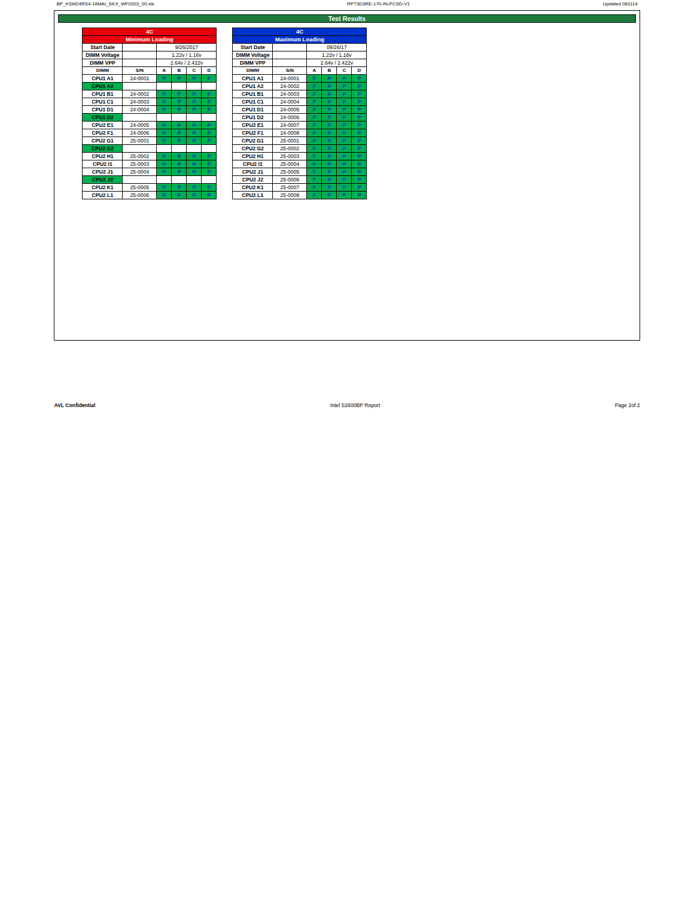BP_KSM24RS4-16MAI_SKX_WF0203_00.xls
RP73D3RE-170-IN-PCSD-V1
Updated 081114
Test Results
| 4C |
| Minimum Loading |
| Start Date | | 9/26/2017 |
| DIMM Voltage | | 1.22v / 1.16v |
| DIMM VPP | | 2.64v / 2.422v |
| DIMM | S/N | A | B | C | D |
| CPU1 A1 | 24-0001 | P | P | P | P |
| CPU1 A2 | | | | | |
| CPU1 B1 | 24-0002 | P | P | P | P |
| CPU1 C1 | 24-0003 | P | P | P | P |
| CPU1 D1 | 24-0004 | P | P | P | P |
| CPU1 D2 | | | | | |
| CPU2 E1 | 24-0005 | P | P | P | P |
| CPU2 F1 | 24-0006 | P | P | P | P |
| CPU2 G1 | 25-0001 | P | P | P | P |
| CPU2 G2 | | | | | |
| CPU2 H1 | 25-0002 | P | P | P | P |
| CPU2 I1 | 25-0003 | P | P | P | P |
| CPU2 J1 | 25-0004 | P | P | P | P |
| CPU2 J2 | | | | | |
| CPU2 K1 | 25-0005 | P | P | P | P |
| CPU2 L1 | 25-0006 | P | P | P | P |
| 4C |
| Maximum Loading |
| Start Date | | 09/26/17 |
| DIMM Voltage | | 1.22v / 1.16v |
| DIMM VPP | | 2.64v / 2.422v |
| DIMM | S/N | A | B | C | D |
| CPU1 A1 | 24-0001 | P | P | P | P |
| CPU1 A2 | 24-0002 | P | P | P | P |
| CPU1 B1 | 24-0003 | P | P | P | P |
| CPU1 C1 | 24-0004 | P | P | P | P |
| CPU1 D1 | 24-0005 | P | P | P | P |
| CPU1 D2 | 24-0006 | P | P | P | P |
| CPU2 E1 | 24-0007 | P | P | P | P |
| CPU2 F1 | 24-0008 | P | P | P | P |
| CPU2 G1 | 25-0001 | P | P | P | P |
| CPU2 G2 | 25-0002 | P | P | P | P |
| CPU2 H1 | 25-0003 | P | P | P | P |
| CPU2 I1 | 25-0004 | P | P | P | P |
| CPU2 J1 | 25-0005 | P | P | P | P |
| CPU2 J2 | 25-0006 | P | P | P | P |
| CPU2 K1 | 25-0007 | P | P | P | P |
| CPU2 L1 | 25-0008 | P | P | P | P |
AVL Confidential
Intel S2600BP Report
Page 2of 2